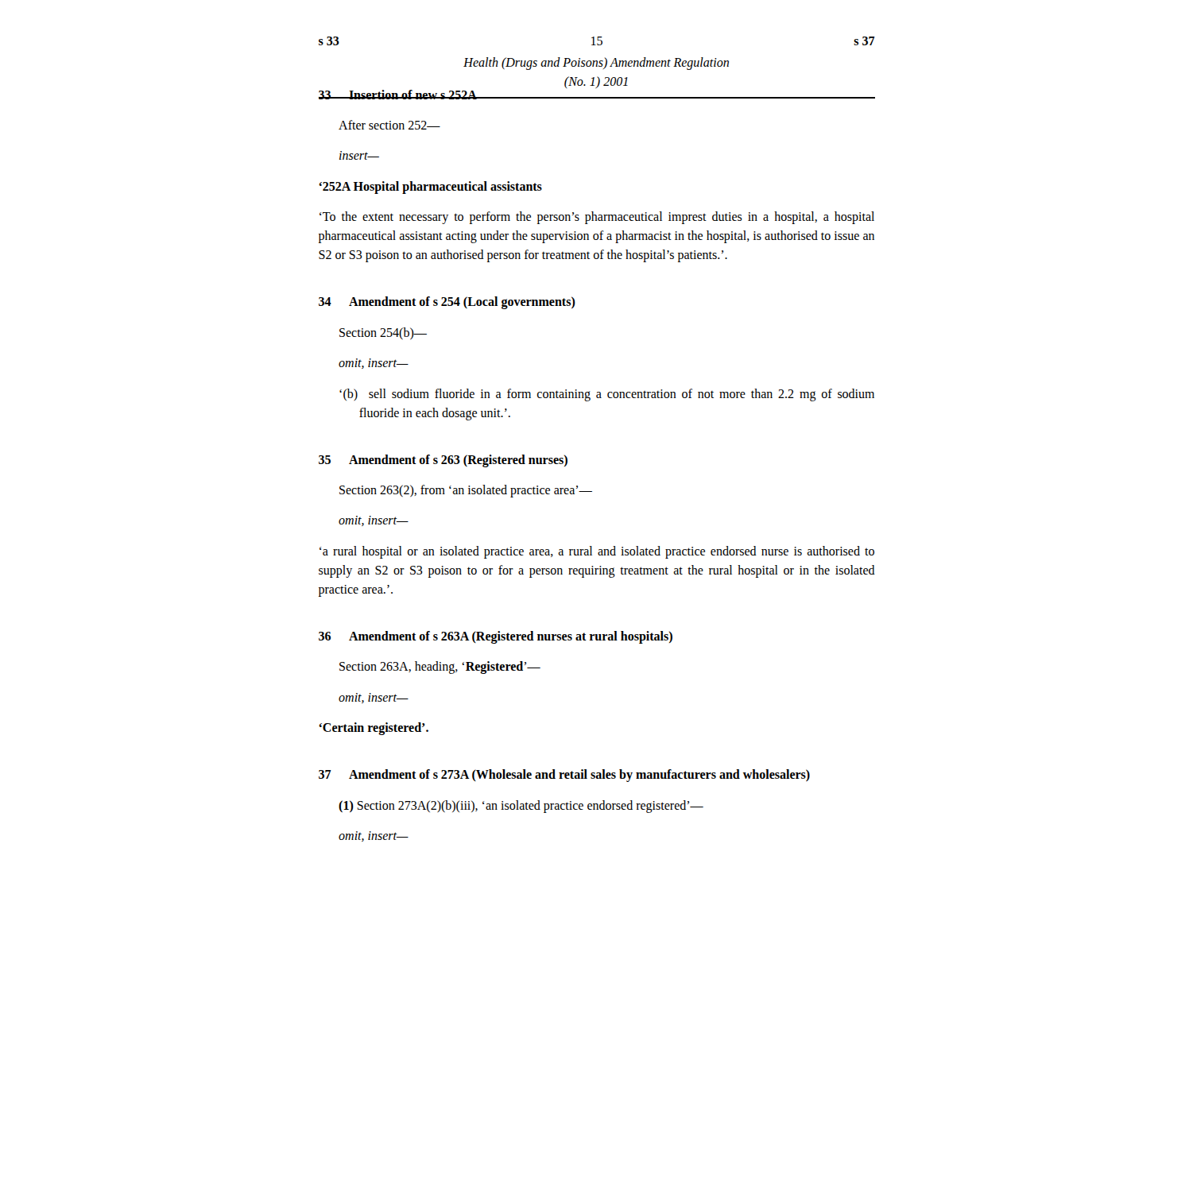s 33
15
Health (Drugs and Poisons) Amendment Regulation (No. 1) 2001
s 37
33 Insertion of new s 252A
After section 252—
insert—
‘252A Hospital pharmaceutical assistants
‘To the extent necessary to perform the person’s pharmaceutical imprest duties in a hospital, a hospital pharmaceutical assistant acting under the supervision of a pharmacist in the hospital, is authorised to issue an S2 or S3 poison to an authorised person for treatment of the hospital’s patients.’.
34 Amendment of s 254 (Local governments)
Section 254(b)—
omit, insert—
‘(b) sell sodium fluoride in a form containing a concentration of not more than 2.2 mg of sodium fluoride in each dosage unit.’.
35 Amendment of s 263 (Registered nurses)
Section 263(2), from ‘an isolated practice area’—
omit, insert—
‘a rural hospital or an isolated practice area, a rural and isolated practice endorsed nurse is authorised to supply an S2 or S3 poison to or for a person requiring treatment at the rural hospital or in the isolated practice area.’.
36 Amendment of s 263A (Registered nurses at rural hospitals)
Section 263A, heading, ‘Registered’—
omit, insert—
‘Certain registered’.
37 Amendment of s 273A (Wholesale and retail sales by manufacturers and wholesalers)
(1) Section 273A(2)(b)(iii), ‘an isolated practice endorsed registered’—
omit, insert—
No. 205, 2001
No. 205, 2001